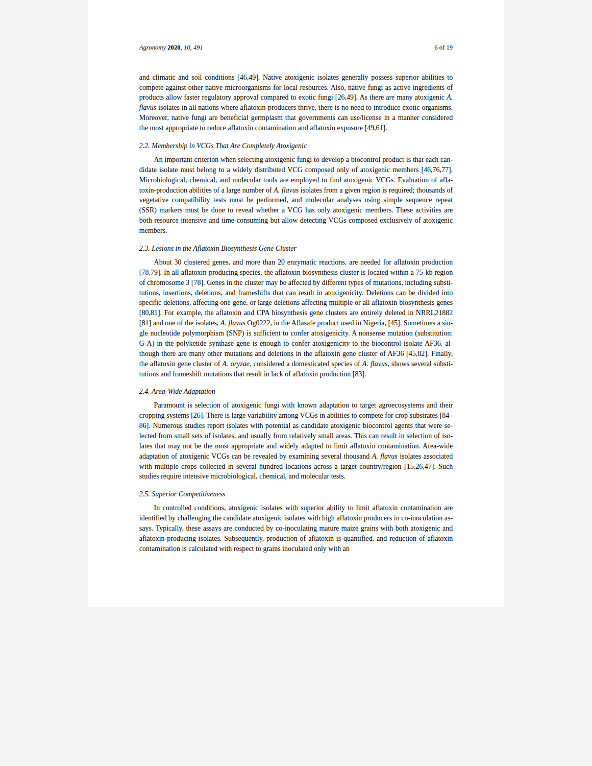Agronomy 2020, 10, 491
6 of 19
and climatic and soil conditions [46,49]. Native atoxigenic isolates generally possess superior abilities to compete against other native microorganisms for local resources. Also, native fungi as active ingredients of products allow faster regulatory approval compared to exotic fungi [26,49]. As there are many atoxigenic A. flavus isolates in all nations where aflatoxin-producers thrive, there is no need to introduce exotic organisms. Moreover, native fungi are beneficial germplasm that governments can use/license in a manner considered the most appropriate to reduce aflatoxin contamination and aflatoxin exposure [49,61].
2.2. Membership in VCGs That Are Completely Atoxigenic
An important criterion when selecting atoxigenic fungi to develop a biocontrol product is that each candidate isolate must belong to a widely distributed VCG composed only of atoxigenic members [46,76,77]. Microbiological, chemical, and molecular tools are employed to find atoxigenic VCGs. Evaluation of aflatoxin-production abilities of a large number of A. flavus isolates from a given region is required; thousands of vegetative compatibility tests must be performed, and molecular analyses using simple sequence repeat (SSR) markers must be done to reveal whether a VCG has only atoxigenic members. These activities are both resource intensive and time-consuming but allow detecting VCGs composed exclusively of atoxigenic members.
2.3. Lesions in the Aflatoxin Biosynthesis Gene Cluster
About 30 clustered genes, and more than 20 enzymatic reactions, are needed for aflatoxin production [78,79]. In all aflatoxin-producing species, the aflatoxin biosynthesis cluster is located within a 75-kb region of chromosome 3 [78]. Genes in the cluster may be affected by different types of mutations, including substitutions, insertions, deletions, and frameshifts that can result in atoxigenicity. Deletions can be divided into specific deletions, affecting one gene, or large deletions affecting multiple or all aflatoxin biosynthesis genes [80,81]. For example, the aflatoxin and CPA biosynthesis gene clusters are entirely deleted in NRRL21882 [81] and one of the isolates, A. flavus Og0222, in the Aflasafe product used in Nigeria, [45]. Sometimes a single nucleotide polymorphism (SNP) is sufficient to confer atoxigenicity. A nonsense mutation (substitution: G-A) in the polyketide synthase gene is enough to confer atoxigenicity to the biocontrol isolate AF36, although there are many other mutations and deletions in the aflatoxin gene cluster of AF36 [45,82]. Finally, the aflatoxin gene cluster of A. oryzae, considered a domesticated species of A. flavus, shows several substitutions and frameshift mutations that result in lack of aflatoxin production [83].
2.4. Area-Wide Adaptation
Paramount is selection of atoxigenic fungi with known adaptation to target agroecosystems and their cropping systems [26]. There is large variability among VCGs in abilities to compete for crop substrates [84–86]. Numerous studies report isolates with potential as candidate atoxigenic biocontrol agents that were selected from small sets of isolates, and usually from relatively small areas. This can result in selection of isolates that may not be the most appropriate and widely adapted to limit aflatoxin contamination. Area-wide adaptation of atoxigenic VCGs can be revealed by examining several thousand A. flavus isolates associated with multiple crops collected in several hundred locations across a target country/region [15,26,47]. Such studies require intensive microbiological, chemical, and molecular tests.
2.5. Superior Competitiveness
In controlled conditions, atoxigenic isolates with superior ability to limit aflatoxin contamination are identified by challenging the candidate atoxigenic isolates with high aflatoxin producers in co-inoculation assays. Typically, these assays are conducted by co-inoculating mature maize grains with both atoxigenic and aflatoxin-producing isolates. Subsequently, production of aflatoxin is quantified, and reduction of aflatoxin contamination is calculated with respect to grains inoculated only with an